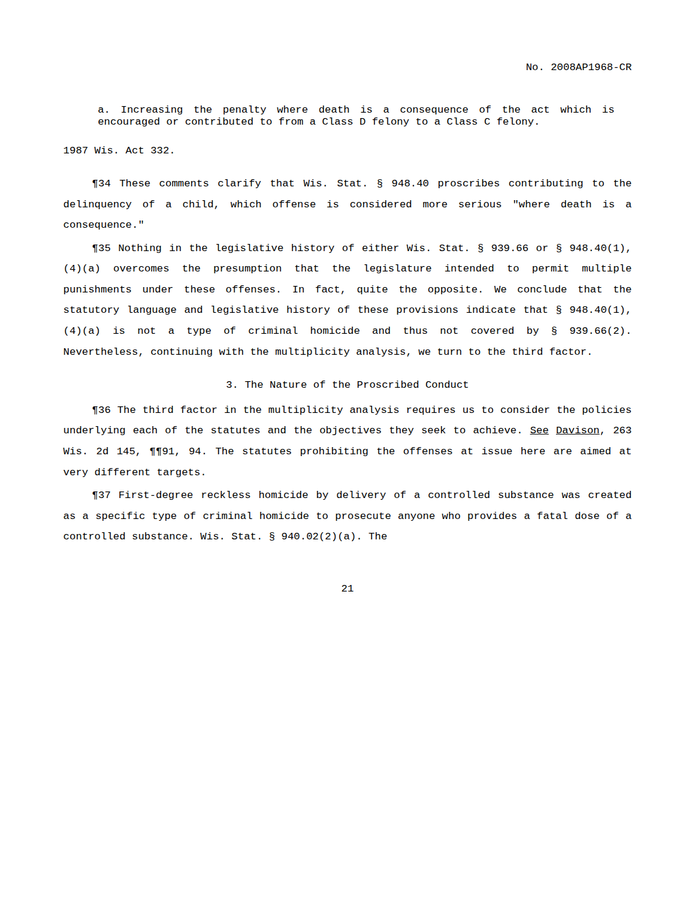No. 2008AP1968-CR
a. Increasing the penalty where death is a consequence of the act which is encouraged or contributed to from a Class D felony to a Class C felony.
1987 Wis. Act 332.
¶34 These comments clarify that Wis. Stat. § 948.40 proscribes contributing to the delinquency of a child, which offense is considered more serious "where death is a consequence."
¶35 Nothing in the legislative history of either Wis. Stat. § 939.66 or § 948.40(1), (4)(a) overcomes the presumption that the legislature intended to permit multiple punishments under these offenses. In fact, quite the opposite. We conclude that the statutory language and legislative history of these provisions indicate that § 948.40(1), (4)(a) is not a type of criminal homicide and thus not covered by § 939.66(2). Nevertheless, continuing with the multiplicity analysis, we turn to the third factor.
3. The Nature of the Proscribed Conduct
¶36 The third factor in the multiplicity analysis requires us to consider the policies underlying each of the statutes and the objectives they seek to achieve. See Davison, 263 Wis. 2d 145, ¶¶91, 94. The statutes prohibiting the offenses at issue here are aimed at very different targets.
¶37 First-degree reckless homicide by delivery of a controlled substance was created as a specific type of criminal homicide to prosecute anyone who provides a fatal dose of a controlled substance. Wis. Stat. § 940.02(2)(a). The
21